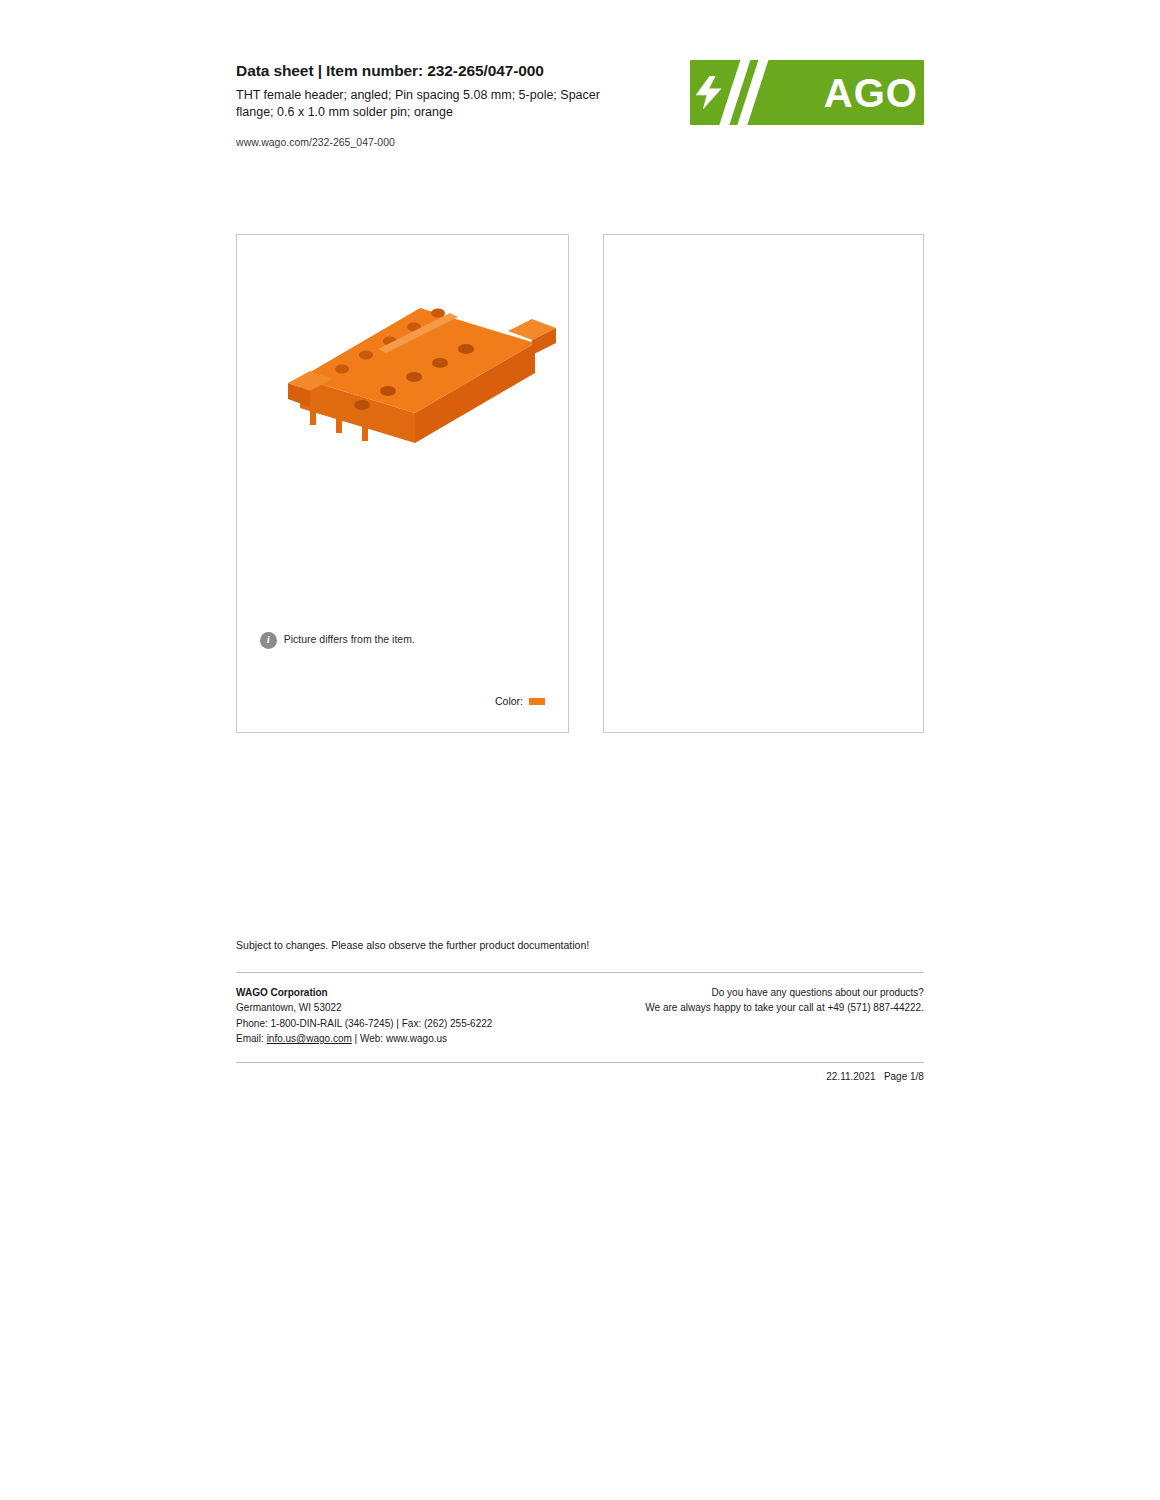Data sheet | Item number: 232-265/047-000
THT female header; angled; Pin spacing 5.08 mm; 5-pole; Spacer flange; 0.6 x 1.0 mm solder pin; orange
www.wago.com/232-265_047-000
AGO
i Picture differs from the item.
Color:
Subject to changes. Please also observe the further product documentation!
WAGO Corporation
Germantown, WI 53022
Phone: 1-800-DIN-RAIL (346-7245) | Fax: (262) 255-6222
Email: info.us@wago.com | Web: www.wago.us
Do you have any questions about our products?
We are always happy to take your call at +49 (571) 887-44222.
22.11.2021 Page 1/8